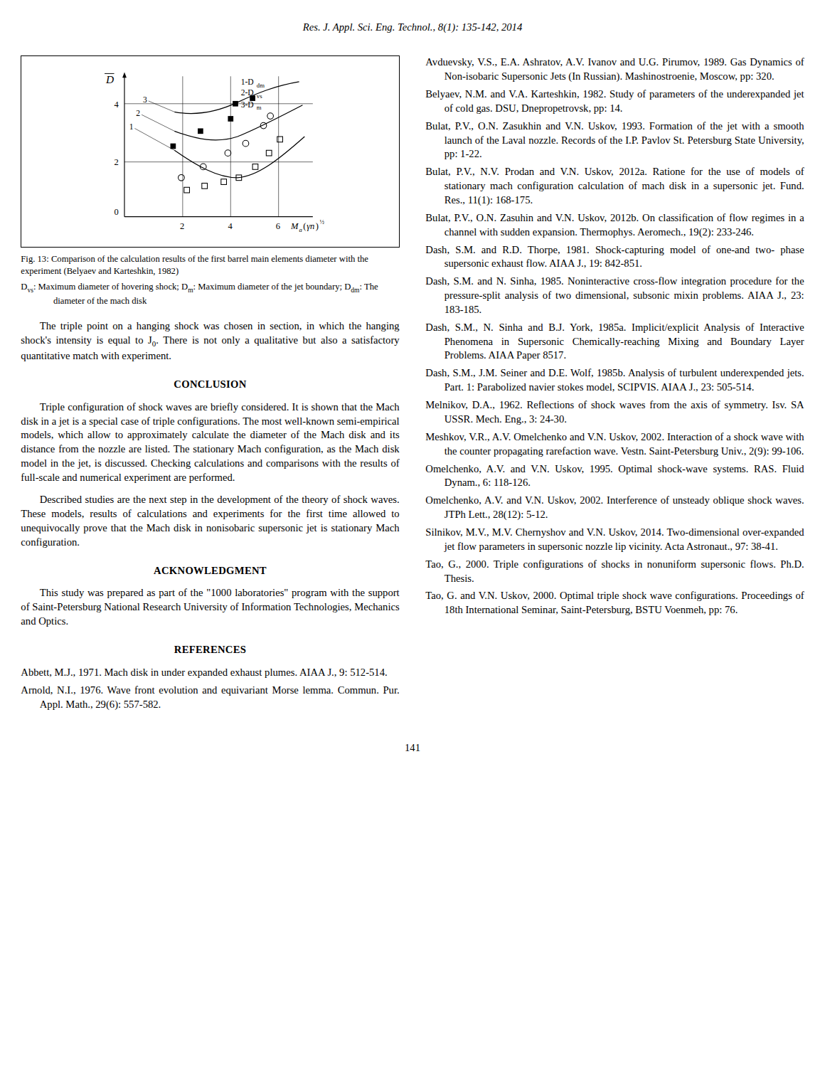Res. J. Appl. Sci. Eng. Technol., 8(1): 135-142, 2014
D 4 2 0 2 4 6 M a ( γn ) ½ 1-D dm 2-D vs 3-D m 3 2 1
Fig. 13: Comparison of the calculation results of the first barrel main elements diameter with the experiment (Belyaev and Karteshkin, 1982)
Dvs: Maximum diameter of hovering shock; Dm: Maximum diameter of the jet boundary; Ddm: The diameter of the mach disk
The triple point on a hanging shock was chosen in section, in which the hanging shock's intensity is equal to J0. There is not only a qualitative but also a satisfactory quantitative match with experiment.
Conclusion
Triple configuration of shock waves are briefly considered. It is shown that the Mach disk in a jet is a special case of triple configurations. The most well-known semi-empirical models, which allow to approximately calculate the diameter of the Mach disk and its distance from the nozzle are listed. The stationary Mach configuration, as the Mach disk model in the jet, is discussed. Checking calculations and comparisons with the results of full-scale and numerical experiment are performed.
Described studies are the next step in the development of the theory of shock waves. These models, results of calculations and experiments for the first time allowed to unequivocally prove that the Mach disk in nonisobaric supersonic jet is stationary Mach configuration.
Acknowledgment
This study was prepared as part of the "1000 laboratories" program with the support of Saint-Petersburg National Research University of Information Technologies, Mechanics and Optics.
References
Abbett, M.J., 1971. Mach disk in under expanded exhaust plumes. AIAA J., 9: 512-514.
Arnold, N.I., 1976. Wave front evolution and equivariant Morse lemma. Commun. Pur. Appl. Math., 29(6): 557-582.
Avduevsky, V.S., E.A. Ashratov, A.V. Ivanov and U.G. Pirumov, 1989. Gas Dynamics of Non-isobaric Supersonic Jets (In Russian). Mashinostroenie, Moscow, pp: 320.
Belyaev, N.M. and V.A. Karteshkin, 1982. Study of parameters of the underexpanded jet of cold gas. DSU, Dnepropetrovsk, pp: 14.
Bulat, P.V., O.N. Zasukhin and V.N. Uskov, 1993. Formation of the jet with a smooth launch of the Laval nozzle. Records of the I.P. Pavlov St. Petersburg State University, pp: 1-22.
Bulat, P.V., N.V. Prodan and V.N. Uskov, 2012a. Ratione for the use of models of stationary mach configuration calculation of mach disk in a supersonic jet. Fund. Res., 11(1): 168-175.
Bulat, P.V., O.N. Zasuhin and V.N. Uskov, 2012b. On classification of flow regimes in a channel with sudden expansion. Thermophys. Aeromech., 19(2): 233-246.
Dash, S.M. and R.D. Thorpe, 1981. Shock-capturing model of one-and two- phase supersonic exhaust flow. AIAA J., 19: 842-851.
Dash, S.M. and N. Sinha, 1985. Noninteractive cross-flow integration procedure for the pressure-split analysis of two dimensional, subsonic mixin problems. AIAA J., 23: 183-185.
Dash, S.M., N. Sinha and B.J. York, 1985a. Implicit/explicit Analysis of Interactive Phenomena in Supersonic Chemically-reaching Mixing and Boundary Layer Problems. AIAA Paper 8517.
Dash, S.M., J.M. Seiner and D.E. Wolf, 1985b. Analysis of turbulent underexpended jets. Part. 1: Parabolized navier stokes model, SCIPVIS. AIAA J., 23: 505-514.
Melnikov, D.A., 1962. Reflections of shock waves from the axis of symmetry. Isv. SA USSR. Mech. Eng., 3: 24-30.
Meshkov, V.R., A.V. Omelchenko and V.N. Uskov, 2002. Interaction of a shock wave with the counter propagating rarefaction wave. Vestn. Saint-Petersburg Univ., 2(9): 99-106.
Omelchenko, A.V. and V.N. Uskov, 1995. Optimal shock-wave systems. RAS. Fluid Dynam., 6: 118-126.
Omelchenko, A.V. and V.N. Uskov, 2002. Interference of unsteady oblique shock waves. JTPh Lett., 28(12): 5-12.
Silnikov, M.V., M.V. Chernyshov and V.N. Uskov, 2014. Two-dimensional over-expanded jet flow parameters in supersonic nozzle lip vicinity. Acta Astronaut., 97: 38-41.
Tao, G., 2000. Triple configurations of shocks in nonuniform supersonic flows. Ph.D. Thesis.
Tao, G. and V.N. Uskov, 2000. Optimal triple shock wave configurations. Proceedings of 18th International Seminar, Saint-Petersburg, BSTU Voenmeh, pp: 76.
141